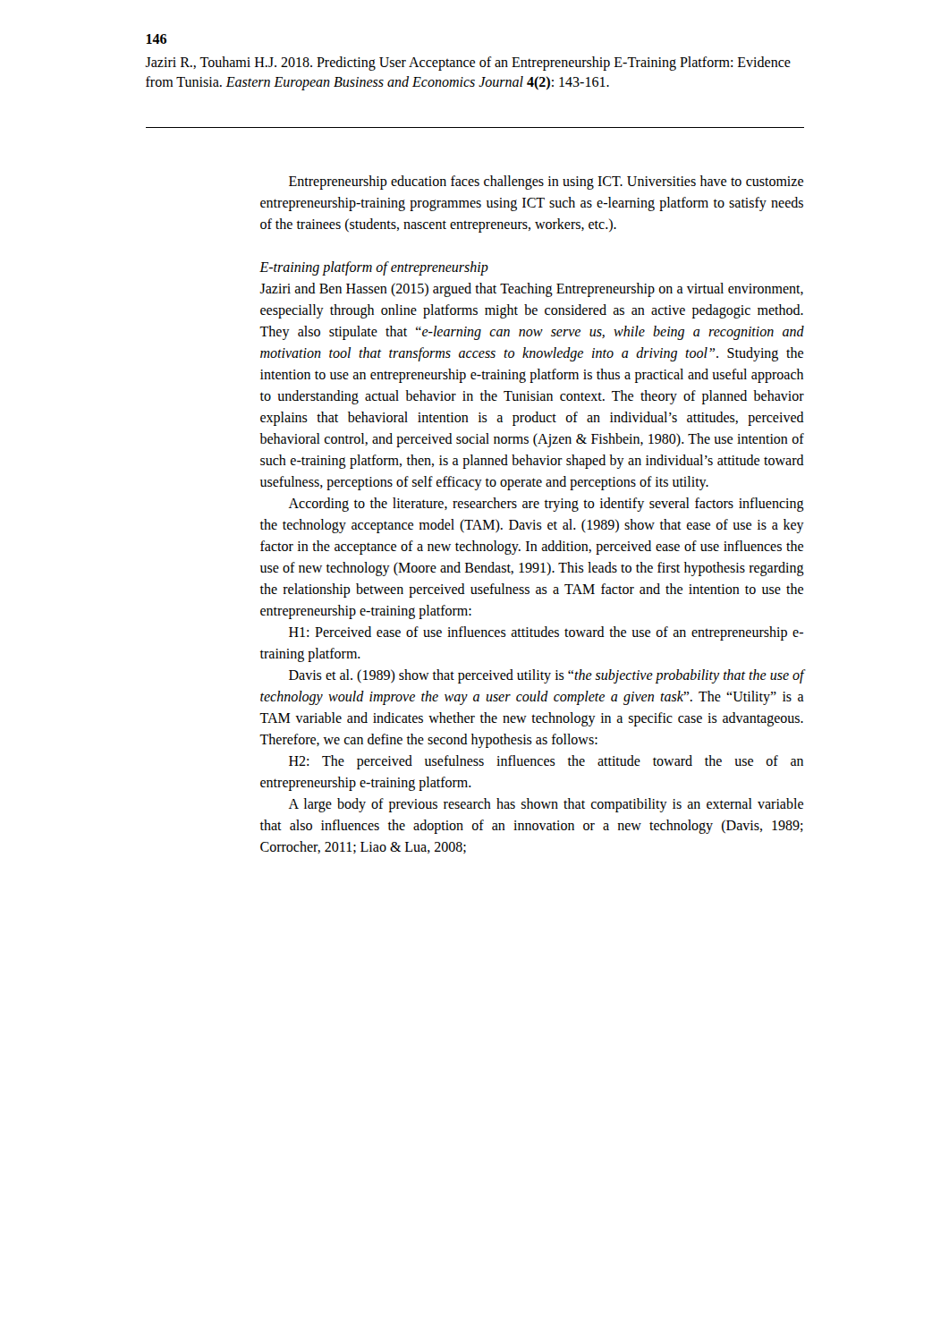146
Jaziri R., Touhami H.J. 2018. Predicting User Acceptance of an Entrepreneurship E-Training Platform: Evidence from Tunisia. Eastern European Business and Economics Journal 4(2): 143-161.
Entrepreneurship education faces challenges in using ICT. Universities have to customize entrepreneurship-training programmes using ICT such as e-learning platform to satisfy needs of the trainees (students, nascent entrepreneurs, workers, etc.).
E-training platform of entrepreneurship
Jaziri and Ben Hassen (2015) argued that Teaching Entrepreneurship on a virtual environment, eespecially through online platforms might be considered as an active pedagogic method. They also stipulate that “e-learning can now serve us, while being a recognition and motivation tool that transforms access to knowledge into a driving tool”. Studying the intention to use an entrepreneurship e-training platform is thus a practical and useful approach to understanding actual behavior in the Tunisian context. The theory of planned behavior explains that behavioral intention is a product of an individual’s attitudes, perceived behavioral control, and perceived social norms (Ajzen & Fishbein, 1980). The use intention of such e-training platform, then, is a planned behavior shaped by an individual’s attitude toward usefulness, perceptions of self efficacy to operate and perceptions of its utility.
According to the literature, researchers are trying to identify several factors influencing the technology acceptance model (TAM). Davis et al. (1989) show that ease of use is a key factor in the acceptance of a new technology. In addition, perceived ease of use influences the use of new technology (Moore and Bendast, 1991). This leads to the first hypothesis regarding the relationship between perceived usefulness as a TAM factor and the intention to use the entrepreneurship e-training platform:
H1: Perceived ease of use influences attitudes toward the use of an entrepreneurship e-training platform.
Davis et al. (1989) show that perceived utility is “the subjective probability that the use of technology would improve the way a user could complete a given task”. The “Utility” is a TAM variable and indicates whether the new technology in a specific case is advantageous. Therefore, we can define the second hypothesis as follows:
H2: The perceived usefulness influences the attitude toward the use of an entrepreneurship e-training platform.
A large body of previous research has shown that compatibility is an external variable that also influences the adoption of an innovation or a new technology (Davis, 1989; Corrocher, 2011; Liao & Lua, 2008;